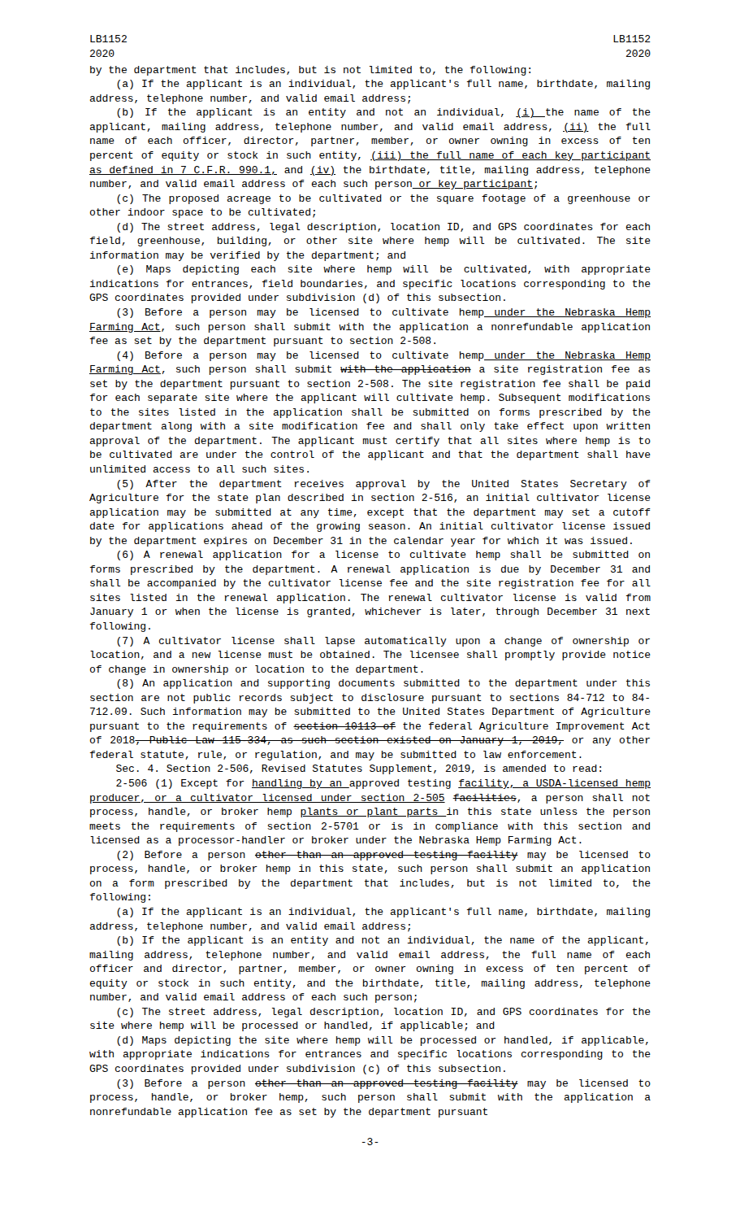LB1152
2020
LB1152
2020
by the department that includes, but is not limited to, the following:
(a) If the applicant is an individual, the applicant's full name, birthdate, mailing address, telephone number, and valid email address;
(b) If the applicant is an entity and not an individual, (i) the name of the applicant, mailing address, telephone number, and valid email address, (ii) the full name of each officer, director, partner, member, or owner owning in excess of ten percent of equity or stock in such entity, (iii) the full name of each key participant as defined in 7 C.F.R. 990.1, and (iv) the birthdate, title, mailing address, telephone number, and valid email address of each such person or key participant;
(c) The proposed acreage to be cultivated or the square footage of a greenhouse or other indoor space to be cultivated;
(d) The street address, legal description, location ID, and GPS coordinates for each field, greenhouse, building, or other site where hemp will be cultivated. The site information may be verified by the department; and
(e) Maps depicting each site where hemp will be cultivated, with appropriate indications for entrances, field boundaries, and specific locations corresponding to the GPS coordinates provided under subdivision (d) of this subsection.
(3) Before a person may be licensed to cultivate hemp under the Nebraska Hemp Farming Act, such person shall submit with the application a nonrefundable application fee as set by the department pursuant to section 2-508.
(4) Before a person may be licensed to cultivate hemp under the Nebraska Hemp Farming Act, such person shall submit with the application a site registration fee as set by the department pursuant to section 2-508. The site registration fee shall be paid for each separate site where the applicant will cultivate hemp. Subsequent modifications to the sites listed in the application shall be submitted on forms prescribed by the department along with a site modification fee and shall only take effect upon written approval of the department. The applicant must certify that all sites where hemp is to be cultivated are under the control of the applicant and that the department shall have unlimited access to all such sites.
(5) After the department receives approval by the United States Secretary of Agriculture for the state plan described in section 2-516, an initial cultivator license application may be submitted at any time, except that the department may set a cutoff date for applications ahead of the growing season. An initial cultivator license issued by the department expires on December 31 in the calendar year for which it was issued.
(6) A renewal application for a license to cultivate hemp shall be submitted on forms prescribed by the department. A renewal application is due by December 31 and shall be accompanied by the cultivator license fee and the site registration fee for all sites listed in the renewal application. The renewal cultivator license is valid from January 1 or when the license is granted, whichever is later, through December 31 next following.
(7) A cultivator license shall lapse automatically upon a change of ownership or location, and a new license must be obtained. The licensee shall promptly provide notice of change in ownership or location to the department.
(8) An application and supporting documents submitted to the department under this section are not public records subject to disclosure pursuant to sections 84-712 to 84-712.09. Such information may be submitted to the United States Department of Agriculture pursuant to the requirements of section 10113 of the federal Agriculture Improvement Act of 2018, Public Law 115-334, as such section existed on January 1, 2019, or any other federal statute, rule, or regulation, and may be submitted to law enforcement.
Sec. 4. Section 2-506, Revised Statutes Supplement, 2019, is amended to read:
2-506 (1) Except for handling by an approved testing facility, a USDA-licensed hemp producer, or a cultivator licensed under section 2-505 facilities, a person shall not process, handle, or broker hemp plants or plant parts in this state unless the person meets the requirements of section 2-5701 or is in compliance with this section and licensed as a processor-handler or broker under the Nebraska Hemp Farming Act.
(2) Before a person other than an approved testing facility may be licensed to process, handle, or broker hemp in this state, such person shall submit an application on a form prescribed by the department that includes, but is not limited to, the following:
(a) If the applicant is an individual, the applicant's full name, birthdate, mailing address, telephone number, and valid email address;
(b) If the applicant is an entity and not an individual, the name of the applicant, mailing address, telephone number, and valid email address, the full name of each officer and director, partner, member, or owner owning in excess of ten percent of equity or stock in such entity, and the birthdate, title, mailing address, telephone number, and valid email address of each such person;
(c) The street address, legal description, location ID, and GPS coordinates for the site where hemp will be processed or handled, if applicable; and
(d) Maps depicting the site where hemp will be processed or handled, if applicable, with appropriate indications for entrances and specific locations corresponding to the GPS coordinates provided under subdivision (c) of this subsection.
(3) Before a person other than an approved testing facility may be licensed to process, handle, or broker hemp, such person shall submit with the application a nonrefundable application fee as set by the department pursuant
-3-